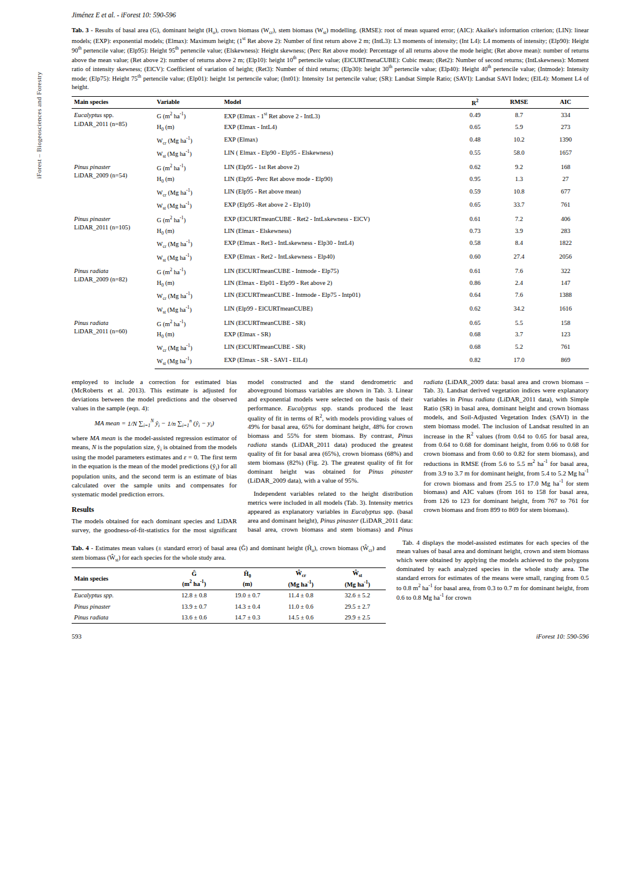iForest – Biogeosciences and Forestry
Jiménez E et al. - iForest 10: 590-596
Tab. 3 - Results of basal area (G), dominant height (Ho), crown biomass (Wcr), stem biomass (Wst) modelling. (RMSE): root of mean squared error; (AIC): Akaike's information criterion; (LIN): linear models; (EXP): exponential models; (Elmax): Maximum height; (1st Ret above 2): Number of first return above 2 m; (IntL3): L3 moments of intensity; (Int L4): L4 moments of intensity; (Elp90): Height 90th pertencile value; (Elp95): Height 95th pertencile value; (Elskewness): Height skewness; (Perc Ret above mode): Percentage of all returns above the mode height; (Ret above mean): number of returns above the mean value; (Ret above 2): number of returns above 2 m; (Elp10): height 10th pertencile value; (ElCURTmenaCUBE): Cubic mean; (Ret2): Number of second returns; (IntLskewness): Moment ratio of intensity skewness; (ElCV): Coefficient of variation of height; (Ret3): Number of third returns; (Elp30): height 30th pertencile value; (Elp40): Height 40th pertencile value; (Intmode): Intensity mode; (Elp75): Height 75th pertencile value; (Elp01): height 1st pertencile value; (Int01): Intensity 1st pertencile value; (SR): Landsat Simple Ratio; (SAVI): Landsat SAVI Index; (ElL4): Moment L4 of height.
| Main species | Variable | Model | R 2 | RMSE | AIC |
| --- | --- | --- | --- | --- | --- |
| Eucalyptus spp. LiDAR_2011 (n=85) | G (m 2 ha -1 ) | EXP (Elmax - 1 st Ret above 2 - IntL3) | 0.49 | 8.7 | 334 |
| H 0 (m) | EXP (Elmax - IntL4) | 0.65 | 5.9 | 273 |
| W cr (Mg ha -1 ) | EXP (Elmax) | 0.48 | 10.2 | 1390 |
| W st (Mg ha -1 ) | LIN ( Elmax - Elp90 - Elp95 - Elskewness) | 0.55 | 58.0 | 1657 |
| Pinus pinaster LiDAR_2009 (n=54) | G (m 2 ha -1 ) | LIN (Elp95 - 1st Ret above 2) | 0.62 | 9.2 | 168 |
| H 0 (m) | LIN (Elp95 -Perc Ret above mode - Elp90) | 0.95 | 1.3 | 27 |
| W cr (Mg ha -1 ) | LIN (Elp95 - Ret above mean) | 0.59 | 10.8 | 677 |
| W st (Mg ha -1 ) | EXP (Elp95 -Ret above 2 - Elp10) | 0.65 | 33.7 | 761 |
| Pinus pinaster LiDAR_2011 (n=105) | G (m 2 ha -1 ) | EXP (ElCURTmeanCUBE - Ret2 - IntLskewness - ElCV) | 0.61 | 7.2 | 406 |
| H 0 (m) | LIN (Elmax - Elskewness) | 0.73 | 3.9 | 283 |
| W cr (Mg ha -1 ) | EXP (Elmax - Ret3 - IntLskewness - Elp30 - IntL4) | 0.58 | 8.4 | 1822 |
| W st (Mg ha -1 ) | EXP (Elmax - Ret2 - IntLskewness - Elp40) | 0.60 | 27.4 | 2056 |
| Pinus radiata LiDAR_2009 (n=82) | G (m 2 ha -1 ) | LIN (ElCURTmeanCUBE - Intmode - Elp75) | 0.61 | 7.6 | 322 |
| H 0 (m) | LIN (Elmax - Elp01 - Elp99 - Ret above 2) | 0.86 | 2.4 | 147 |
| W cr (Mg ha -1 ) | LIN (ElCURTmeanCUBE - Intmode - Elp75 - Intp01) | 0.64 | 7.6 | 1388 |
| W st (Mg ha -1 ) | LIN (Elp99 - ElCURTmeanCUBE) | 0.62 | 34.2 | 1616 |
| Pinus radiata LiDAR_2011 (n=60) | G (m 2 ha -1 ) | LIN (ElCURTmeanCUBE - SR) | 0.65 | 5.5 | 158 |
| H 0 (m) | EXP (Elmax - SR) | 0.68 | 3.7 | 123 |
| W cr (Mg ha -1 ) | LIN (ElCURTmeanCUBE - SR) | 0.68 | 5.2 | 761 |
| W st (Mg ha -1 ) | EXP (Elmax - SR - SAVI - ElL4) | 0.82 | 17.0 | 869 |
employed to include a correction for estimated bias (McRoberts et al. 2013). This estimate is adjusted for deviations between the model predictions and the observed values in the sample (eqn. 4):
MA mean = 1/N ∑i=1N ŷi − 1/n ∑i=1n (ŷi − yi)
where MA mean is the model-assisted regression estimator of means, N is the population size, ŷi is obtained from the models using the model parameters estimates and ε = 0. The first term in the equation is the mean of the model predictions (ŷi) for all population units, and the second term is an estimate of bias calculated over the sample units and compensates for systematic model prediction errors.
Results
The models obtained for each dominant species and LiDAR survey, the goodness-of-fit-statistics for the most significant model constructed and the stand dendrometric and aboveground biomass variables are shown in Tab. 3. Linear and exponential models were selected on the basis of their performance. Eucalyptus spp. stands produced the least quality of fit in terms of R2, with models providing values of 49% for basal area, 65% for dominant height, 48% for crown biomass and 55% for stem biomass. By contrast, Pinus radiata stands (LiDAR_2011 data) produced the greatest quality of fit for basal area (65%), crown biomass (68%) and stem biomass (82%) (Fig. 2). The greatest quality of fit for dominant height was obtained for Pinus pinaster (LiDAR_2009 data), with a value of 95%.
Independent variables related to the height distribution metrics were included in all models (Tab. 3). Intensity metrics appeared as explanatory variables in Eucalyptus spp. (basal area and dominant height), Pinus pinaster (LiDAR_2011 data: basal area, crown biomass and stem biomass) and Pinus radiata (LiDAR_2009 data: basal area and crown biomass – Tab. 3). Landsat derived vegetation indices were explanatory variables in Pinus radiata (LiDAR_2011 data), with Simple Ratio (SR) in basal area, dominant height and crown biomass models, and Soil-Adjusted Vegetation Index (SAVI) in the stem biomass model. The inclusion of Landsat resulted in an increase in the R2 values (from 0.64 to 0.65 for basal area, from 0.64 to 0.68 for dominant height, from 0.66 to 0.68 for crown biomass and from 0.60 to 0.82 for stem biomass), and reductions in RMSE (from 5.6 to 5.5 m2 ha-1 for basal area, from 3.9 to 3.7 m for dominant height, from 5.4 to 5.2 Mg ha-1 for crown biomass and from 25.5 to 17.0 Mg ha-1 for stem biomass) and AIC values (from 161 to 158 for basal area, from 126 to 123 for dominant height, from 767 to 761 for crown biomass and from 899 to 869 for stem biomass).
Tab. 4 - Estimates mean values (± standard error) of basal area (Ĝ) and dominant height (Ĥo), crown biomass (Ŵcr) and stem biomass (Ŵst) for each species for the whole study area.
| Main species | Ĝ (m 2 ha -1 ) | Ĥ 0 (m) | Ŵ cr (Mg ha -1 ) | Ŵ st (Mg ha -1 ) |
| --- | --- | --- | --- | --- |
| Eucalyptus spp. | 12.8 ± 0.8 | 19.0 ± 0.7 | 11.4 ± 0.8 | 32.6 ± 5.2 |
| Pinus pinaster | 13.9 ± 0.7 | 14.3 ± 0.4 | 11.0 ± 0.6 | 29.5 ± 2.7 |
| Pinus radiata | 13.6 ± 0.6 | 14.7 ± 0.3 | 14.5 ± 0.6 | 29.9 ± 2.5 |
Tab. 4 displays the model-assisted estimates for each species of the mean values of basal area and dominant height, crown and stem biomass which were obtained by applying the models achieved to the polygons dominated by each analyzed species in the whole study area. The standard errors for estimates of the means were small, ranging from 0.5 to 0.8 m2 ha-1 for basal area, from 0.3 to 0.7 m for dominant height, from 0.6 to 0.8 Mg ha-1 for crown
593
iForest 10: 590-596